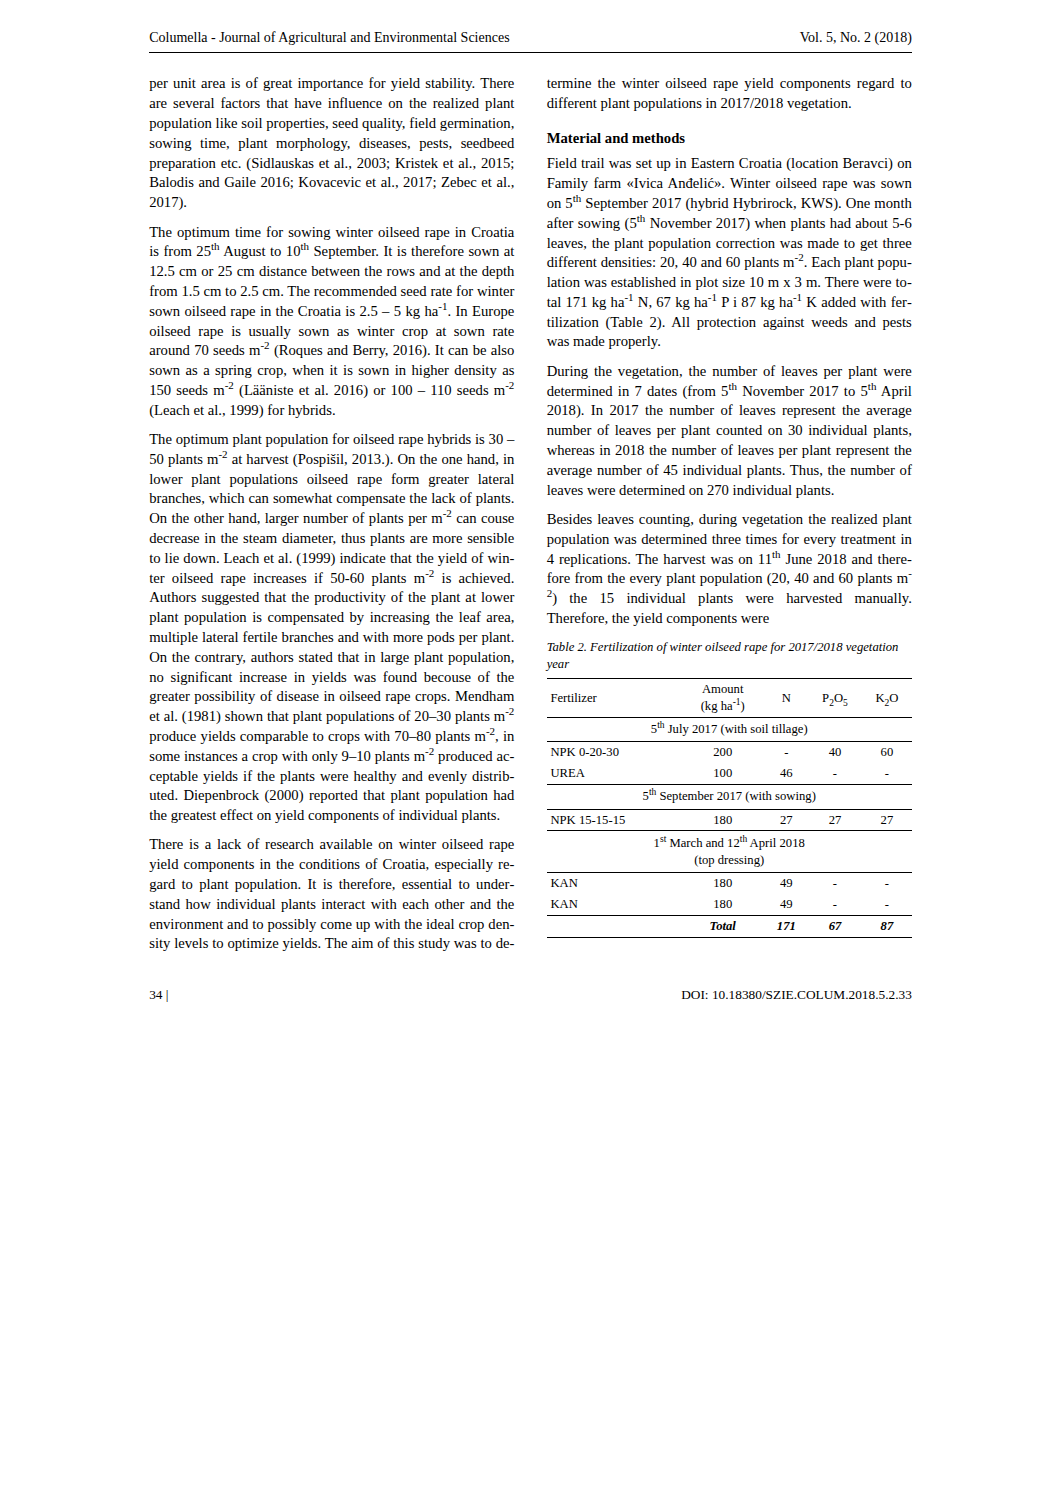Columella - Journal of Agricultural and Environmental Sciences Vol. 5, No. 2 (2018)
per unit area is of great importance for yield stability. There are several factors that have influence on the realized plant population like soil properties, seed quality, field germination, sowing time, plant morphology, diseases, pests, seedbeed preparation etc. (Sidlauskas et al., 2003; Kristek et al., 2015; Balodis and Gaile 2016; Kovacevic et al., 2017; Zebec et al., 2017).
The optimum time for sowing winter oilseed rape in Croatia is from 25th August to 10th September. It is therefore sown at 12.5 cm or 25 cm distance between the rows and at the depth from 1.5 cm to 2.5 cm. The recommended seed rate for winter sown oilseed rape in the Croatia is 2.5 – 5 kg ha-1. In Europe oilseed rape is usually sown as winter crop at sown rate around 70 seeds m-2 (Roques and Berry, 2016). It can be also sown as a spring crop, when it is sown in higher density as 150 seeds m-2 (Lääniste et al. 2016) or 100 – 110 seeds m-2 (Leach et al., 1999) for hybrids.
The optimum plant population for oilseed rape hybrids is 30 – 50 plants m-2 at harvest (Pospišil, 2013.). On the one hand, in lower plant populations oilseed rape form greater lateral branches, which can somewhat compensate the lack of plants. On the other hand, larger number of plants per m-2 can couse decrease in the steam diameter, thus plants are more sensible to lie down. Leach et al. (1999) indicate that the yield of winter oilseed rape increases if 50-60 plants m-2 is achieved. Authors suggested that the productivity of the plant at lower plant population is compensated by increasing the leaf area, multiple lateral fertile branches and with more pods per plant. On the contrary, authors stated that in large plant population, no significant increase in yields was found becouse of the greater possibility of disease in oilseed rape crops. Mendham et al. (1981) shown that plant populations of 20–30 plants m-2 produce yields comparable to crops with 70–80 plants m-2, in some instances a crop with only 9–10 plants m-2 produced acceptable yields if the plants were healthy and evenly distributed. Diepenbrock (2000) reported that plant population had the greatest effect on yield components of individual plants.
There is a lack of research available on winter oilseed rape yield components in the conditions of Croatia, especially regard to plant population. It is therefore, essential to understand how individual plants interact with each other and the environment and to possibly come up with the ideal crop density levels to optimize yields. The aim of this study was to determine the winter oilseed rape yield components regard to different plant populations in 2017/2018 vegetation.
Material and methods
Field trail was set up in Eastern Croatia (location Beravci) on Family farm «Ivica Anđelić». Winter oilseed rape was sown on 5th September 2017 (hybrid Hybrirock, KWS). One month after sowing (5th November 2017) when plants had about 5-6 leaves, the plant population correction was made to get three different densities: 20, 40 and 60 plants m-2. Each plant population was established in plot size 10 m x 3 m. There were total 171 kg ha-1 N, 67 kg ha-1 P i 87 kg ha-1 K added with fertilization (Table 2). All protection against weeds and pests was made properly.
During the vegetation, the number of leaves per plant were determined in 7 dates (from 5th November 2017 to 5th April 2018). In 2017 the number of leaves represent the average number of leaves per plant counted on 30 individual plants, whereas in 2018 the number of leaves per plant represent the average number of 45 individual plants. Thus, the number of leaves were determined on 270 individual plants.
Besides leaves counting, during vegetation the realized plant population was determined three times for every treatment in 4 replications. The harvest was on 11th June 2018 and therefore from the every plant population (20, 40 and 60 plants m-2) the 15 individual plants were harvested manually. Therefore, the yield components were
Table 2. Fertilization of winter oilseed rape for 2017/2018 vegetation year
| Fertilizer | Amount (kg ha -1 ) | N | P 2 O 5 | K 2 O |
| --- | --- | --- | --- | --- |
| 5 th July 2017 (with soil tillage) |
| NPK 0-20-30 | 200 | - | 40 | 60 |
| UREA | 100 | 46 | - | - |
| 5 th September 2017 (with sowing) |
| NPK 15-15-15 | 180 | 27 | 27 | 27 |
| 1 st March and 12 th April 2018 (top dressing) |
| KAN | 180 | 49 | - | - |
| KAN | 180 | 49 | - | - |
| | Total | 171 | 67 | 87 |
34 | DOI: 10.18380/SZIE.COLUM.2018.5.2.33